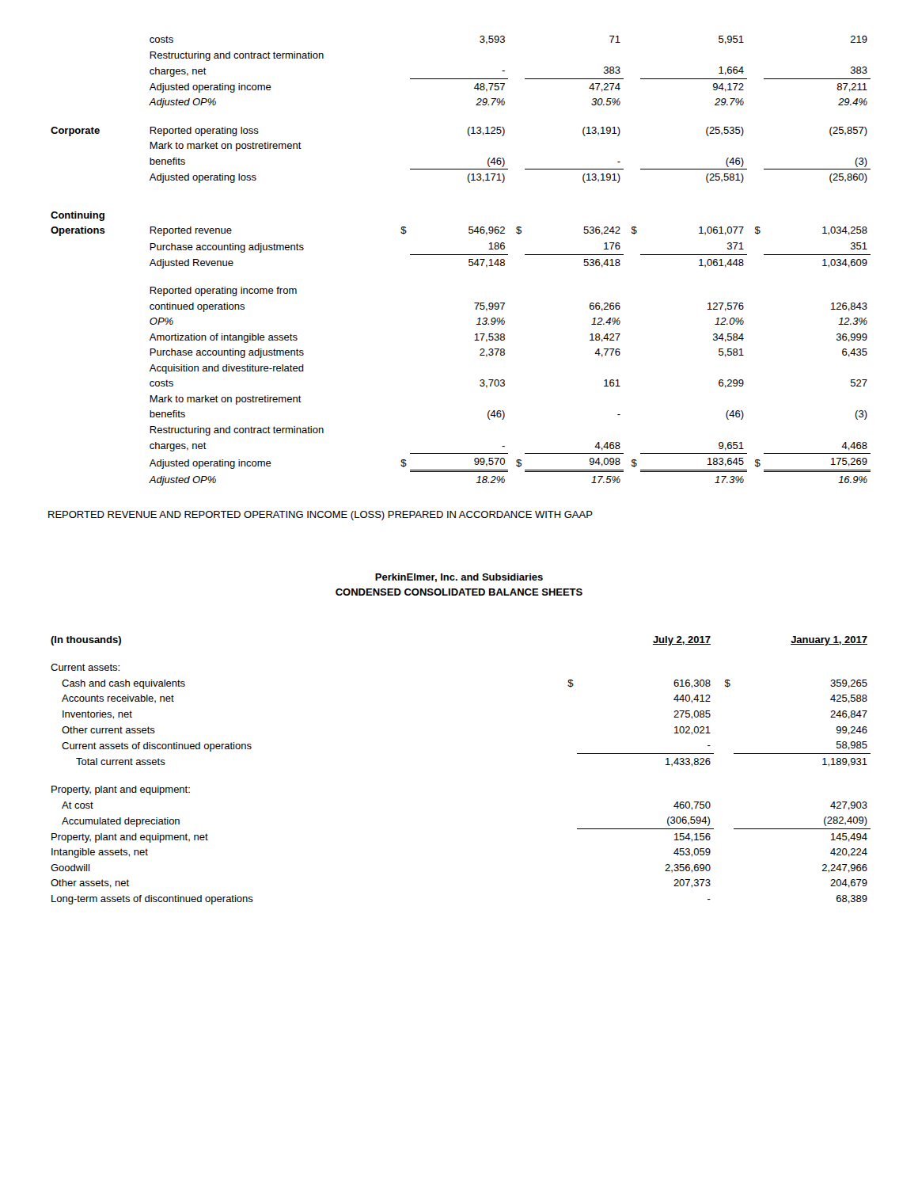| | costs | | 3,593 | | 71 | | 5,951 | | 219 |
| | Restructuring and contract termination | | | | | | | | |
| | charges, net | | - | | 383 | | 1,664 | | 383 |
| | Adjusted operating income | | 48,757 | | 47,274 | | 94,172 | | 87,211 |
| | Adjusted OP% | | 29.7% | | 30.5% | | 29.7% | | 29.4% |
| Corporate | Reported operating loss | | (13,125) | | (13,191) | | (25,535) | | (25,857) |
| | Mark to market on postretirement | | | | | | | | |
| | benefits | | (46) | | - | | (46) | | (3) |
| | Adjusted operating loss | | (13,171) | | (13,191) | | (25,581) | | (25,860) |
| Continuing | | | | | | | | | |
| Operations | Reported revenue | $ | 546,962 | $ | 536,242 | $ | 1,061,077 | $ | 1,034,258 |
| | Purchase accounting adjustments | | 186 | | 176 | | 371 | | 351 |
| | Adjusted Revenue | | 547,148 | | 536,418 | | 1,061,448 | | 1,034,609 |
| | Reported operating income from | | | | | | | | |
| | continued operations | | 75,997 | | 66,266 | | 127,576 | | 126,843 |
| | OP% | | 13.9% | | 12.4% | | 12.0% | | 12.3% |
| | Amortization of intangible assets | | 17,538 | | 18,427 | | 34,584 | | 36,999 |
| | Purchase accounting adjustments | | 2,378 | | 4,776 | | 5,581 | | 6,435 |
| | Acquisition and divestiture-related | | | | | | | | |
| | costs | | 3,703 | | 161 | | 6,299 | | 527 |
| | Mark to market on postretirement | | | | | | | | |
| | benefits | | (46) | | - | | (46) | | (3) |
| | Restructuring and contract termination | | | | | | | | |
| | charges, net | | - | | 4,468 | | 9,651 | | 4,468 |
| | Adjusted operating income | $ | 99,570 | $ | 94,098 | $ | 183,645 | $ | 175,269 |
| | Adjusted OP% | | 18.2% | | 17.5% | | 17.3% | | 16.9% |
REPORTED REVENUE AND REPORTED OPERATING INCOME (LOSS) PREPARED IN ACCORDANCE WITH GAAP
PerkinElmer, Inc. and Subsidiaries
CONDENSED CONSOLIDATED BALANCE SHEETS
| (In thousands) | July 2, 2017 | January 1, 2017 |
| --- | --- | --- |
| Current assets: | | | | |
| Cash and cash equivalents | $ | 616,308 | $ | 359,265 |
| Accounts receivable, net | | 440,412 | | 425,588 |
| Inventories, net | | 275,085 | | 246,847 |
| Other current assets | | 102,021 | | 99,246 |
| Current assets of discontinued operations | | - | | 58,985 |
| Total current assets | | 1,433,826 | | 1,189,931 |
| Property, plant and equipment: | | | | |
| At cost | | 460,750 | | 427,903 |
| Accumulated depreciation | | (306,594) | | (282,409) |
| Property, plant and equipment, net | | 154,156 | | 145,494 |
| Intangible assets, net | | 453,059 | | 420,224 |
| Goodwill | | 2,356,690 | | 2,247,966 |
| Other assets, net | | 207,373 | | 204,679 |
| Long-term assets of discontinued operations | | - | | 68,389 |